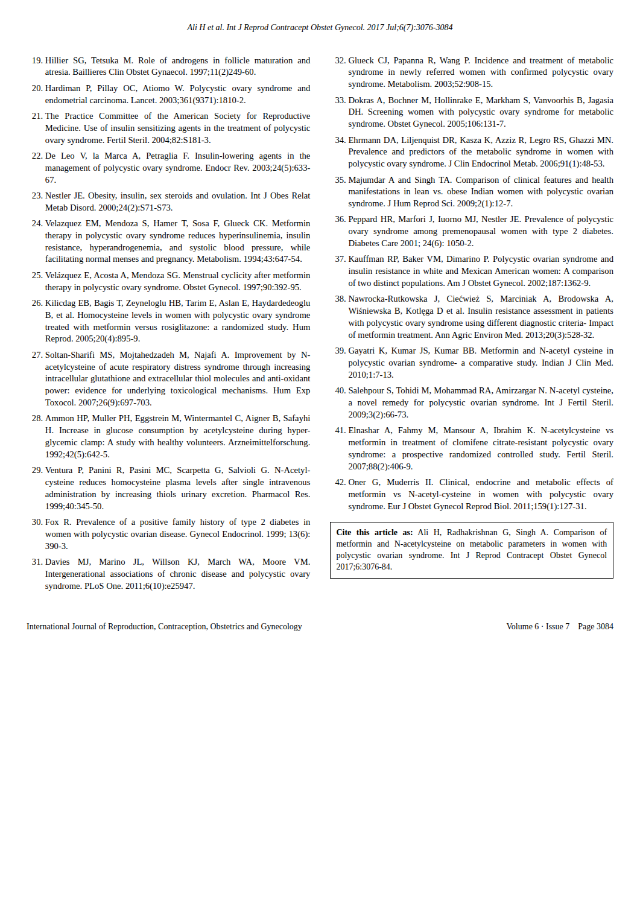Ali H et al. Int J Reprod Contracept Obstet Gynecol. 2017 Jul;6(7):3076-3084
Hillier SG, Tetsuka M. Role of androgens in follicle maturation and atresia. Baillieres Clin Obstet Gynaecol. 1997;11(2)249-60.
Hardiman P, Pillay OC, Atiomo W. Polycystic ovary syndrome and endometrial carcinoma. Lancet. 2003;361(9371):1810-2.
The Practice Committee of the American Society for Reproductive Medicine. Use of insulin sensitizing agents in the treatment of polycystic ovary syndrome. Fertil Steril. 2004;82:S181-3.
De Leo V, la Marca A, Petraglia F. Insulin-lowering agents in the management of polycystic ovary syndrome. Endocr Rev. 2003;24(5):633-67.
Nestler JE. Obesity, insulin, sex steroids and ovulation. Int J Obes Relat Metab Disord. 2000;24(2):S71-S73.
Velazquez EM, Mendoza S, Hamer T, Sosa F, Glueck CK. Metformin therapy in polycystic ovary syndrome reduces hyperinsulinemia, insulin resistance, hyperandrogenemia, and systolic blood pressure, while facilitating normal menses and pregnancy. Metabolism. 1994;43:647-54.
Velázquez E, Acosta A, Mendoza SG. Menstrual cyclicity after metformin therapy in polycystic ovary syndrome. Obstet Gynecol. 1997;90:392-95.
Kilicdag EB, Bagis T, Zeyneloglu HB, Tarim E, Aslan E, Haydardedeoglu B, et al. Homocysteine levels in women with polycystic ovary syndrome treated with metformin versus rosiglitazone: a randomized study. Hum Reprod. 2005;20(4):895-9.
Soltan-Sharifi MS, Mojtahedzadeh M, Najafi A. Improvement by N-acetylcysteine of acute respiratory distress syndrome through increasing intracellular glutathione and extracellular thiol molecules and anti-oxidant power: evidence for underlying toxicological mechanisms. Hum Exp Toxocol. 2007;26(9):697-703.
Ammon HP, Muller PH, Eggstrein M, Wintermantel C, Aigner B, Safayhi H. Increase in glucose consumption by acetylcysteine during hyper-glycemic clamp: A study with healthy volunteers. Arzneimittelforschung. 1992;42(5):642-5.
Ventura P, Panini R, Pasini MC, Scarpetta G, Salvioli G. N-Acetyl-cysteine reduces homocysteine plasma levels after single intravenous administration by increasing thiols urinary excretion. Pharmacol Res. 1999;40:345-50.
Fox R. Prevalence of a positive family history of type 2 diabetes in women with polycystic ovarian disease. Gynecol Endocrinol. 1999; 13(6): 390-3.
Davies MJ, Marino JL, Willson KJ, March WA, Moore VM. Intergenerational associations of chronic disease and polycystic ovary syndrome. PLoS One. 2011;6(10):e25947.
Glueck CJ, Papanna R, Wang P. Incidence and treatment of metabolic syndrome in newly referred women with confirmed polycystic ovary syndrome. Metabolism. 2003;52:908-15.
Dokras A, Bochner M, Hollinrake E, Markham S, Vanvoorhis B, Jagasia DH. Screening women with polycystic ovary syndrome for metabolic syndrome. Obstet Gynecol. 2005;106:131-7.
Ehrmann DA, Liljenquist DR, Kasza K, Azziz R, Legro RS, Ghazzi MN. Prevalence and predictors of the metabolic syndrome in women with polycystic ovary syndrome. J Clin Endocrinol Metab. 2006;91(1):48-53.
Majumdar A and Singh TA. Comparison of clinical features and health manifestations in lean vs. obese Indian women with polycystic ovarian syndrome. J Hum Reprod Sci. 2009;2(1):12-7.
Peppard HR, Marfori J, Iuorno MJ, Nestler JE. Prevalence of polycystic ovary syndrome among premenopausal women with type 2 diabetes. Diabetes Care 2001; 24(6): 1050-2.
Kauffman RP, Baker VM, Dimarino P. Polycystic ovarian syndrome and insulin resistance in white and Mexican American women: A comparison of two distinct populations. Am J Obstet Gynecol. 2002;187:1362-9.
Nawrocka-Rutkowska J, Ciećwież S, Marciniak A, Brodowska A, Wiśniewska B, Kotlęga D et al. Insulin resistance assessment in patients with polycystic ovary syndrome using different diagnostic criteria- Impact of metformin treatment. Ann Agric Environ Med. 2013;20(3):528-32.
Gayatri K, Kumar JS, Kumar BB. Metformin and N-acetyl cysteine in polycystic ovarian syndrome- a comparative study. Indian J Clin Med. 2010;1:7-13.
Salehpour S, Tohidi M, Mohammad RA, Amirzargar N. N-acetyl cysteine, a novel remedy for polycystic ovarian syndrome. Int J Fertil Steril. 2009;3(2):66-73.
Elnashar A, Fahmy M, Mansour A, Ibrahim K. N-acetylcysteine vs metformin in treatment of clomifene citrate-resistant polycystic ovary syndrome: a prospective randomized controlled study. Fertil Steril. 2007;88(2):406-9.
Oner G, Muderris II. Clinical, endocrine and metabolic effects of metformin vs N-acetyl-cysteine in women with polycystic ovary syndrome. Eur J Obstet Gynecol Reprod Biol. 2011;159(1):127-31.
Cite this article as: Ali H, Radhakrishnan G, Singh A. Comparison of metformin and N-acetylcysteine on metabolic parameters in women with polycystic ovarian syndrome. Int J Reprod Contracept Obstet Gynecol 2017;6:3076-84.
International Journal of Reproduction, Contraception, Obstetrics and Gynecology
Volume 6 · Issue 7 Page 3084